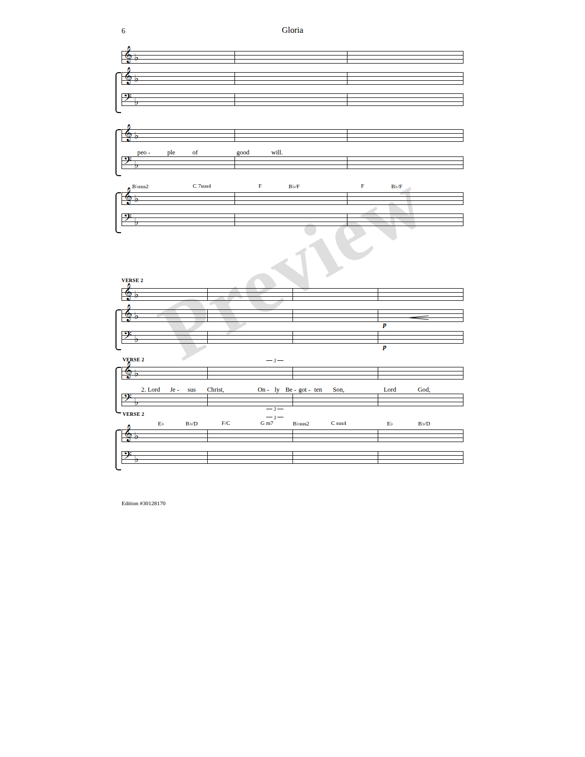6
Gloria
Preview
SYSTEM 1
𝄞 ♭
𝄞 ♭
𝄢 ♭
𝄞 ♭
peo - ple of good will.
𝄢 ♭
B♭sus2 C 7sus4 F B♭/F F B♭/F
𝄞 ♭
𝄢 ♭
SYSTEM 2 (VERSE 2)
VERSE 2
𝄞 ♭
𝄞 ♭ p
𝄢 ♭ p
VERSE 2
𝄞 ♭ 3
2. Lord Je - sus Christ, On - ly Be - got - ten Son, Lord God,
𝄢 ♭ 3
VERSE 2
E♭ B♭/D F/C G m7 B♭sus2 C sus4 E♭ B♭/D
3
𝄞 ♭
𝄢 ♭
Edition #30128170